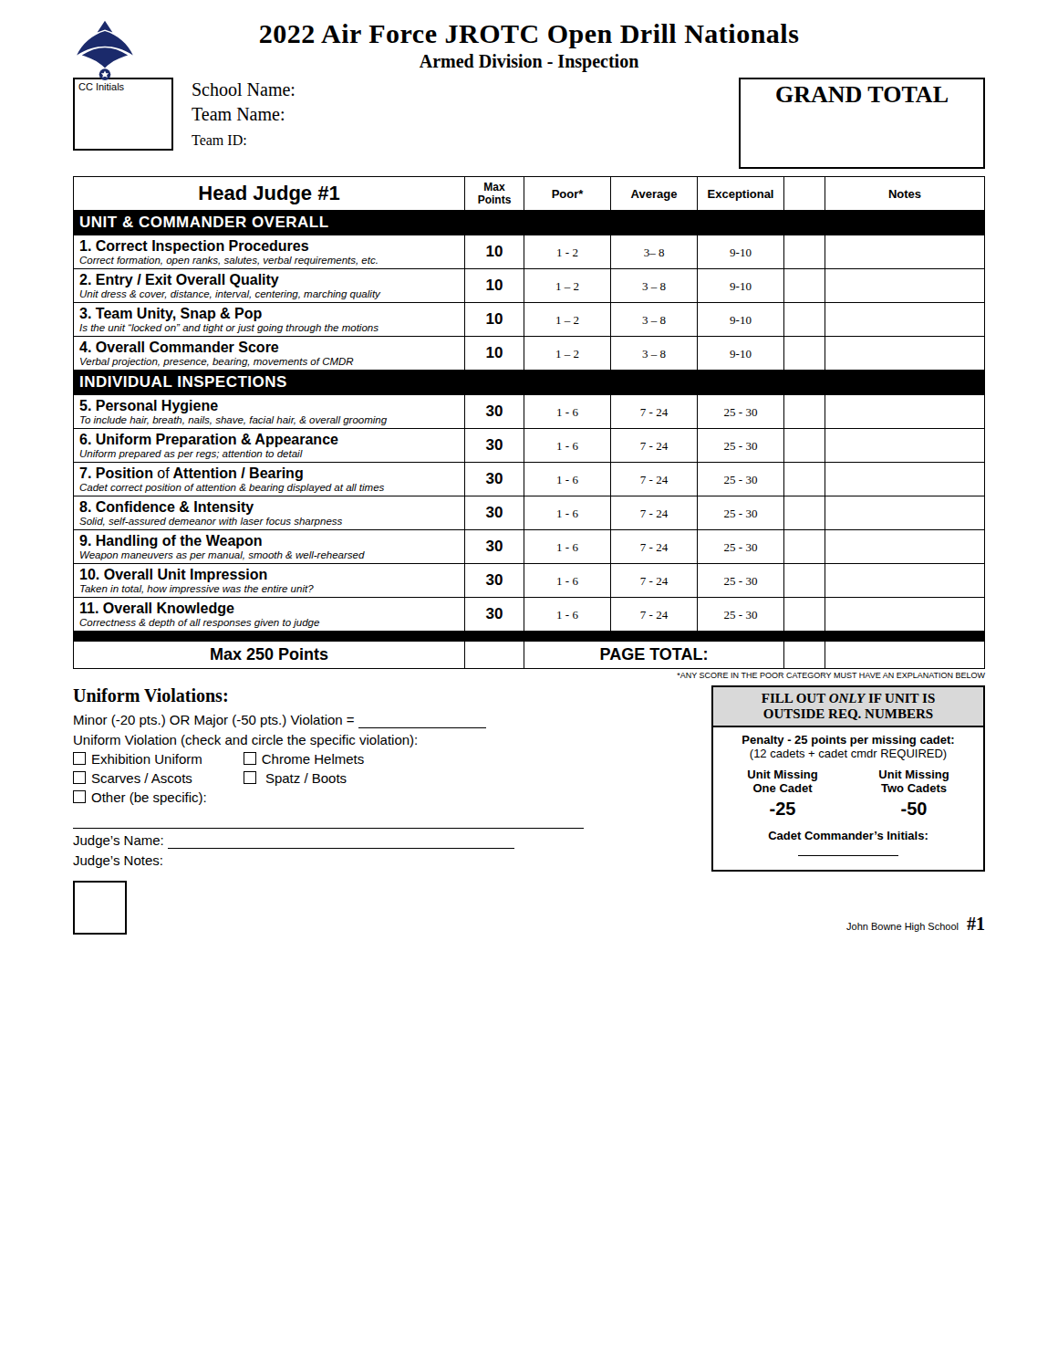2022 Air Force JROTC Open Drill Nationals
Armed Division - Inspection
CC Initials
School Name:
Team Name:
Team ID:
GRAND TOTAL
| Head Judge #1 | Max Points | Poor* | Average | Exceptional | | Notes |
| --- | --- | --- | --- | --- | --- | --- |
| UNIT & COMMANDER OVERALL |
| 1. Correct Inspection Procedures Correct formation, open ranks, salutes, verbal requirements, etc. | 10 | 1 - 2 | 3– 8 | 9-10 | | |
| 2. Entry / Exit Overall Quality Unit dress & cover, distance, interval, centering, marching quality | 10 | 1 – 2 | 3 – 8 | 9-10 | | |
| 3. Team Unity, Snap & Pop Is the unit “locked on” and tight or just going through the motions | 10 | 1 – 2 | 3 – 8 | 9-10 | | |
| 4. Overall Commander Score Verbal projection, presence, bearing, movements of CMDR | 10 | 1 – 2 | 3 – 8 | 9-10 | | |
| INDIVIDUAL INSPECTIONS |
| 5. Personal Hygiene To include hair, breath, nails, shave, facial hair, & overall grooming | 30 | 1 - 6 | 7 - 24 | 25 - 30 | | |
| 6. Uniform Preparation & Appearance Uniform prepared as per regs; attention to detail | 30 | 1 - 6 | 7 - 24 | 25 - 30 | | |
| 7. Position of Attention / Bearing Cadet correct position of attention & bearing displayed at all times | 30 | 1 - 6 | 7 - 24 | 25 - 30 | | |
| 8. Confidence & Intensity Solid, self-assured demeanor with laser focus sharpness | 30 | 1 - 6 | 7 - 24 | 25 - 30 | | |
| 9. Handling of the Weapon Weapon maneuvers as per manual, smooth & well-rehearsed | 30 | 1 - 6 | 7 - 24 | 25 - 30 | | |
| 10. Overall Unit Impression Taken in total, how impressive was the entire unit? | 30 | 1 - 6 | 7 - 24 | 25 - 30 | | |
| 11. Overall Knowledge Correctness & depth of all responses given to judge | 30 | 1 - 6 | 7 - 24 | 25 - 30 | | |
| Max 250 Points | | PAGE TOTAL: | | |
*ANY SCORE IN THE POOR CATEGORY MUST HAVE AN EXPLANATION BELOW
Uniform Violations:
Minor (-20 pts.) OR Major (-50 pts.) Violation =
Uniform Violation (check and circle the specific violation):
Exhibition Uniform
Scarves / Ascots
Other (be specific):
Chrome Helmets
Spatz / Boots
Judge’s Name:
Judge’s Notes:
FILL OUT ONLY IF UNIT IS
OUTSIDE REQ. NUMBERS
Penalty - 25 points per missing cadet:
(12 cadets + cadet cmdr REQUIRED)
Unit Missing
One Cadet Unit Missing
Two Cadets
-25 -50
Cadet Commander’s Initials:
John Bowne High School #1